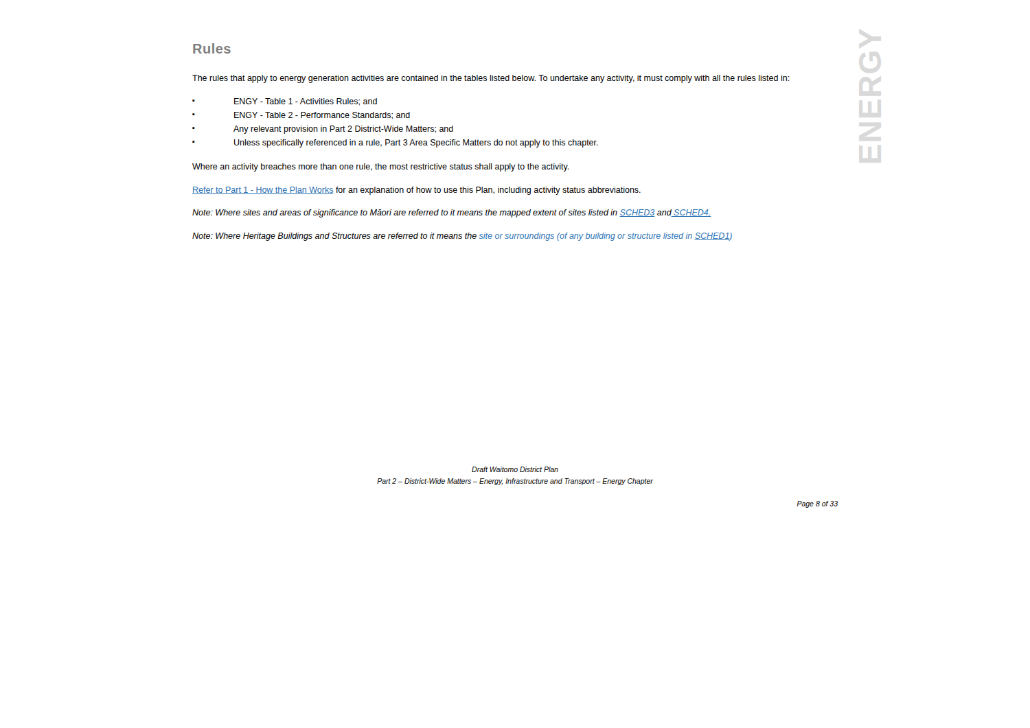ENERGY
Rules
The rules that apply to energy generation activities are contained in the tables listed below. To undertake any activity, it must comply with all the rules listed in:
ENGY - Table 1 - Activities Rules; and
ENGY - Table 2 - Performance Standards; and
Any relevant provision in Part 2 District-Wide Matters; and
Unless specifically referenced in a rule, Part 3 Area Specific Matters do not apply to this chapter.
Where an activity breaches more than one rule, the most restrictive status shall apply to the activity.
Refer to Part 1 - How the Plan Works for an explanation of how to use this Plan, including activity status abbreviations.
Note: Where sites and areas of significance to Māori are referred to it means the mapped extent of sites listed in SCHED3 and SCHED4.
Note: Where Heritage Buildings and Structures are referred to it means the site or surroundings (of any building or structure listed in SCHED1)
Draft Waitomo District Plan
Part 2 – District-Wide Matters – Energy, Infrastructure and Transport – Energy Chapter
Page 8 of 33